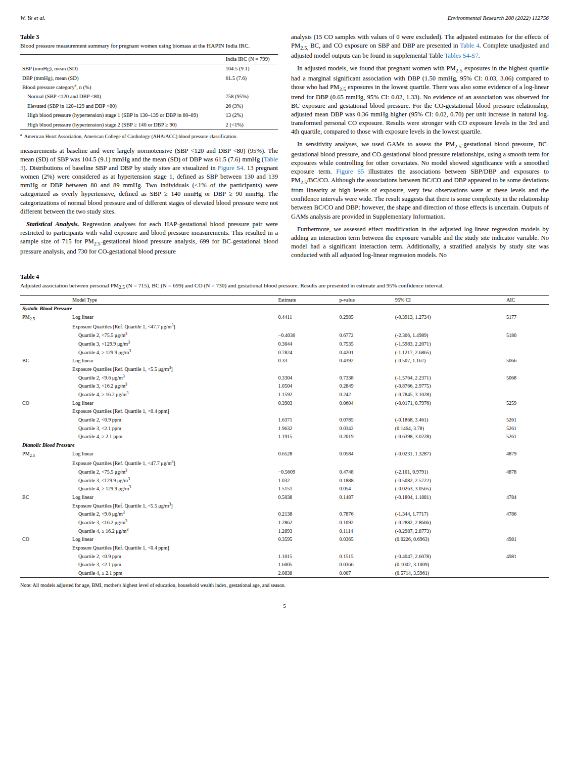W. Ye et al.
Environmental Research 208 (2022) 112756
Table 3
Blood pressure measurement summary for pregnant women using biomass at the HAPIN India IRC.
| | India IRC (N = 799) |
| --- | --- |
| SBP (mmHg), mean (SD) | 104.5 (9.1) |
| DBP (mmHg), mean (SD) | 61.5 (7.6) |
| Blood pressure category a , n (%) | |
| Normal (SBP <120 and DBP <80) | 758 (95%) |
| Elevated (SBP in 120–129 and DBP <80) | 26 (3%) |
| High blood pressure (hypertension) stage 1 (SBP in 130–139 or DBP in 80–89) | 13 (2%) |
| High blood pressure (hypertension) stage 2 (SBP ≥ 140 or DBP ≥ 90) | 2 (<1%) |
a American Heart Association, American College of Cardiology (AHA/ACC) blood pressure classification.
measurements at baseline and were largely normotensive (SBP <120 and DBP <80) (95%). The mean (SD) of SBP was 104.5 (9.1) mmHg and the mean (SD) of DBP was 61.5 (7.6) mmHg (Table 3). Distributions of baseline SBP and DBP by study sites are visualized in Figure S4. 13 pregnant women (2%) were considered as at hypertension stage 1, defined as SBP between 130 and 139 mmHg or DBP between 80 and 89 mmHg. Two individuals (<1% of the participants) were categorized as overly hypertensive, defined as SBP ≥ 140 mmHg or DBP ≥ 90 mmHg. The categorizations of normal blood pressure and of different stages of elevated blood pressure were not different between the two study sites.
Statistical Analysis. Regression analyses for each HAP-gestational blood pressure pair were restricted to participants with valid exposure and blood pressure measurements. This resulted in a sample size of 715 for PM2.5-gestational blood pressure analysis, 699 for BC-gestational blood pressure analysis, and 730 for CO-gestational blood pressure
analysis (15 CO samples with values of 0 were excluded). The adjusted estimates for the effects of PM2.5, BC, and CO exposure on SBP and DBP are presented in Table 4. Complete unadjusted and adjusted model outputs can be found in supplemental Table Tables S4-S7.
In adjusted models, we found that pregnant women with PM2.5 exposures in the highest quartile had a marginal significant association with DBP (1.50 mmHg, 95% CI: 0.03, 3.06) compared to those who had PM2.5 exposures in the lowest quartile. There was also some evidence of a log-linear trend for DBP (0.65 mmHg, 95% CI: 0.02, 1.33). No evidence of an association was observed for BC exposure and gestational blood pressure. For the CO-gestational blood pressure relationship, adjusted mean DBP was 0.36 mmHg higher (95% CI: 0.02, 0.70) per unit increase in natural log-transformed personal CO exposure. Results were stronger with CO exposure levels in the 3rd and 4th quartile, compared to those with exposure levels in the lowest quartile.
In sensitivity analyses, we used GAMs to assess the PM2.5-gestational blood pressure, BC-gestational blood pressure, and CO-gestational blood pressure relationships, using a smooth term for exposures while controlling for other covariates. No model showed significance with a smoothed exposure term. Figure S5 illustrates the associations between SBP/DBP and exposures to PM2.5/BC/CO. Although the associations between BC/CO and DBP appeared to be some deviations from linearity at high levels of exposure, very few observations were at these levels and the confidence intervals were wide. The result suggests that there is some complexity in the relationship between BC/CO and DBP; however, the shape and direction of those effects is uncertain. Outputs of GAMs analysis are provided in Supplementary Information.
Furthermore, we assessed effect modification in the adjusted log-linear regression models by adding an interaction term between the exposure variable and the study site indicator variable. No model had a significant interaction term. Additionally, a stratified analysis by study site was conducted with all adjusted log-linear regression models. No
Table 4
Adjusted association between personal PM2.5 (N = 715), BC (N = 699) and CO (N = 730) and gestational blood pressure. Results are presented in estimate and 95% confidence interval.
| | Model Type | Estimate | p-value | 95% CI | AIC |
| --- | --- | --- | --- | --- | --- |
| Systolic Blood Pressure |
| PM 2.5 | Log linear | 0.4411 | 0.2985 | (-0.3913, 1.2734) | 5177 |
| | Exposure Quartiles [Ref. Quartile 1, <47.7 μg/m 3 ] | | | | |
| | Quartile 2, <75.5 μg/m 3 | −0.4036 | 0.6772 | (-2.306, 1.4989) | 5180 |
| | Quartile 3, <129.9 μg/m 3 | 0.3044 | 0.7535 | (-1.5983, 2.2071) | |
| | Quartile 4, ≥ 129.9 μg/m 3 | 0.7824 | 0.4201 | (-1.1217, 2.6865) | |
| BC | Log linear | 0.33 | 0.4392 | (-0.507, 1.167) | 5066 |
| | Exposure Quartiles [Ref. Quartile 1, <5.5 μg/m 3 ] | | | | |
| | Quartile 2, <9.6 μg/m 3 | 0.3304 | 0.7338 | (-1.5764, 2.2371) | 5068 |
| | Quartile 3, <16.2 μg/m 3 | 1.0504 | 0.2849 | (-0.8766, 2.9775) | |
| | Quartile 4, ≥ 16.2 μg/m 3 | 1.1592 | 0.242 | (-0.7845, 3.1028) | |
| CO | Log linear | 0.3903 | 0.0604 | (-0.0171, 0.7976) | 5259 |
| | Exposure Quartiles [Ref. Quartile 1, <0.4 ppm] | | | | |
| | Quartile 2, <0.9 ppm | 1.6371 | 0.0785 | (-0.1868, 3.461) | 5261 |
| | Quartile 3, <2.1 ppm | 1.9632 | 0.0342 | (0.1464, 3.78) | 5261 |
| | Quartile 4, ≥ 2.1 ppm | 1.1915 | 0.2019 | (-0.6398, 3.0228) | 5261 |
| Diastolic Blood Pressure |
| PM 2.5 | Log linear | 0.6528 | 0.0584 | (-0.0231, 1.3287) | 4879 |
| | Exposure Quartiles [Ref. Quartile 1, <47.7 μg/m 3 ] | | | | |
| | Quartile 2, <75.5 μg/m 3 | −0.5609 | 0.4748 | (-2.101, 0.9791) | 4878 |
| | Quartile 3, <129.9 μg/m 3 | 1.032 | 0.1888 | (-0.5082, 2.5722) | |
| | Quartile 4, ≥ 129.9 μg/m 3 | 1.5151 | 0.054 | (-0.0263, 3.0565) | |
| BC | Log linear | 0.5038 | 0.1487 | (-0.1804, 1.1881) | 4784 |
| | Exposure Quartiles [Ref. Quartile 1, <5.5 μg/m 3 ] | | | | |
| | Quartile 2, <9.6 μg/m 3 | 0.2138 | 0.7876 | (-1.344, 1.7717) | 4786 |
| | Quartile 3, <16.2 μg/m 3 | 1.2862 | 0.1092 | (-0.2882, 2.8606) | |
| | Quartile 4, ≥ 16.2 μg/m 3 | 1.2893 | 0.1114 | (-0.2987, 2.8773) | |
| CO | Log linear | 0.3595 | 0.0365 | (0.0226, 0.6963) | 4981 |
| | Exposure Quartiles [Ref. Quartile 1, <0.4 ppm] | | | | |
| | Quartile 2, <0.9 ppm | 1.1015 | 0.1515 | (-0.4047, 2.6078) | 4981 |
| | Quartile 3, <2.1 ppm | 1.6005 | 0.0366 | (0.1002, 3.1009) | |
| | Quartile 4, ≥ 2.1 ppm | 2.0838 | 0.007 | (0.5714, 3.5961) | |
Note: All models adjusted for age, BMI, mother's highest level of education, household wealth index, gestational age, and season.
5